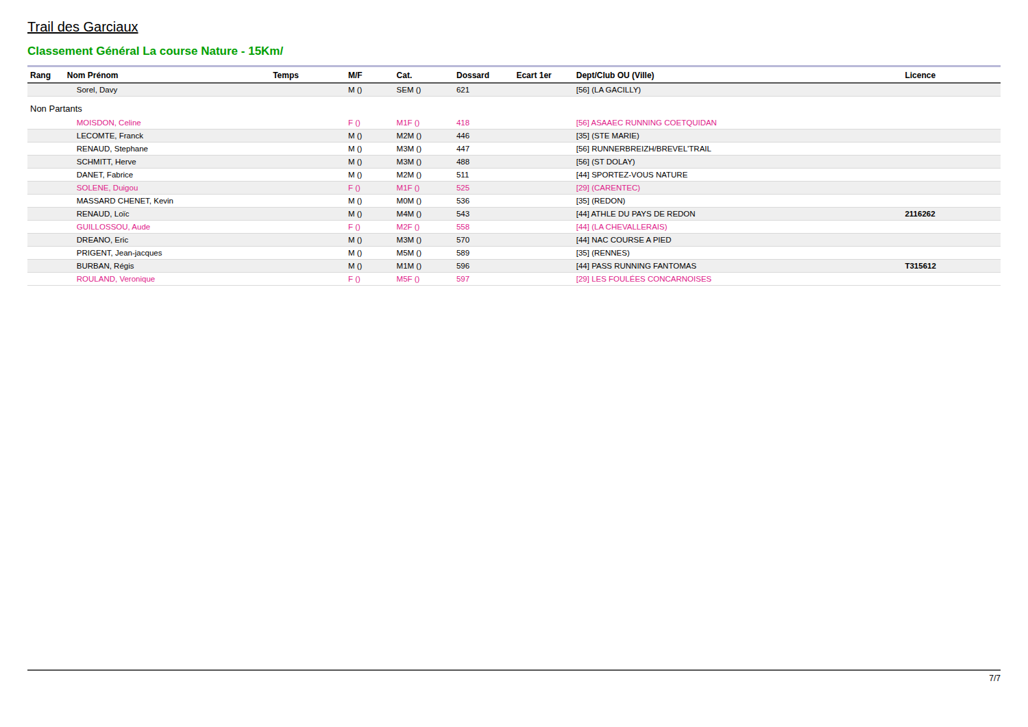Trail des Garciaux
Classement Général La course Nature - 15Km/
| Rang | Nom Prénom | Temps | M/F | Cat. | Dossard | Ecart 1er | Dept/Club OU (Ville) | Licence |
| --- | --- | --- | --- | --- | --- | --- | --- | --- |
| | Sorel, Davy | | M () | SEM () | 621 | | [56] (LA GACILLY) | |
| Non Partants |
| | MOISDON, Celine | | F () | M1F () | 418 | | [56] ASAAEC RUNNING COETQUIDAN | |
| | LECOMTE, Franck | | M () | M2M () | 446 | | [35] (STE MARIE) | |
| | RENAUD, Stephane | | M () | M3M () | 447 | | [56] RUNNERBREIZH/BREVEL'TRAIL | |
| | SCHMITT, Herve | | M () | M3M () | 488 | | [56] (ST DOLAY) | |
| | DANET, Fabrice | | M () | M2M () | 511 | | [44] SPORTEZ-VOUS NATURE | |
| | SOLENE, Duigou | | F () | M1F () | 525 | | [29] (CARENTEC) | |
| | MASSARD CHENET, Kevin | | M () | M0M () | 536 | | [35] (REDON) | |
| | RENAUD, Loïc | | M () | M4M () | 543 | | [44] ATHLE DU PAYS DE REDON | 2116262 |
| | GUILLOSSOU, Aude | | F () | M2F () | 558 | | [44] (LA CHEVALLERAIS) | |
| | DREANO, Eric | | M () | M3M () | 570 | | [44] NAC COURSE A PIED | |
| | PRIGENT, Jean-jacques | | M () | M5M () | 589 | | [35] (RENNES) | |
| | BURBAN, Régis | | M () | M1M () | 596 | | [44] PASS RUNNING FANTOMAS | T315612 |
| | ROULAND, Veronique | | F () | M5F () | 597 | | [29] LES FOULÉES CONCARNOISES | |
7/7